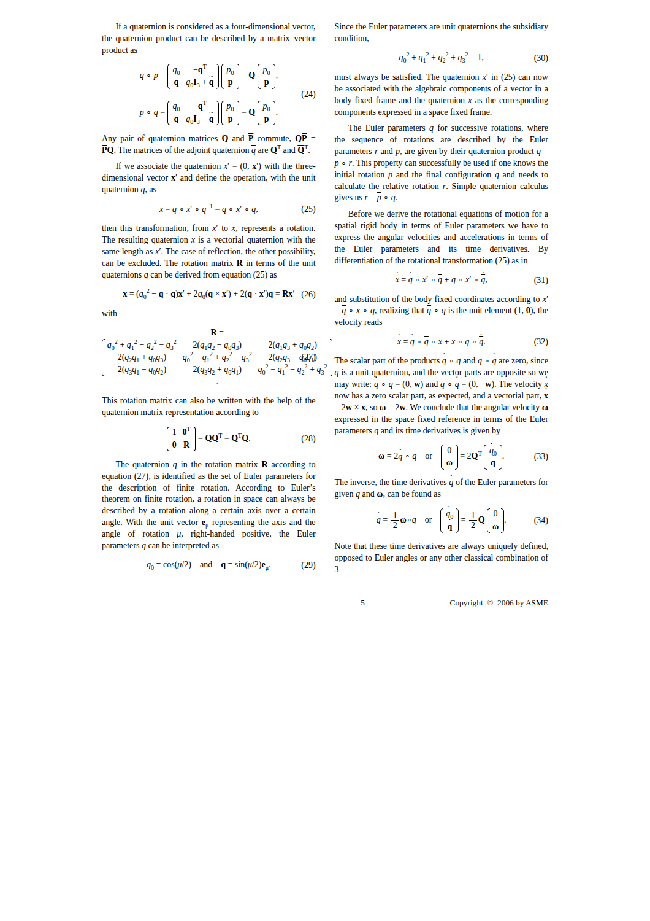If a quaternion is considered as a four-dimensional vector, the quaternion product can be described by a matrix–vector product as
q ∘ p =
| q 0 | − q T |
| q | q 0 I 3 + q |
| p 0 |
| p |
= Q
| p 0 |
| p |
,
p ∘ q =
| q 0 | − q T |
| q | q 0 I 3 − q |
| p 0 |
| p |
= Q
| p 0 |
| p |
. (24)
Any pair of quaternion matrices Q and P commute, QP = PQ. The matrices of the adjoint quaternion q are QT and QT.
If we associate the quaternion x′ = (0, x′) with the three-dimensional vector x′ and define the operation, with the unit quaternion q, as
x = q ∘ x′ ∘ q−1 = q ∘ x′ ∘ q, (25)
then this transformation, from x′ to x, represents a rotation. The resulting quaternion x is a vectorial quaternion with the same length as x′. The case of reflection, the other possibility, can be excluded. The rotation matrix R in terms of the unit quaternions q can be derived from equation (25) as
x = (q02 − q · q)x′ + 2q0(q × x′) + 2(q · x′)q = Rx′ (26)
with
R =
| q 0 2 + q 1 2 − q 2 2 − q 3 2 | 2( q 1 q 2 − q 0 q 3 ) | 2( q 1 q 3 + q 0 q 2 ) |
| 2( q 2 q 1 + q 0 q 3 ) | q 0 2 − q 1 2 + q 2 2 − q 3 2 | 2( q 2 q 3 − q 0 q 1 ) |
| 2( q 3 q 1 − q 0 q 2 ) | 2( q 3 q 2 + q 0 q 1 ) | q 0 2 − q 1 2 − q 2 2 + q 3 2 |
. (27)
This rotation matrix can also be written with the help of the quaternion matrix representation according to
| 1 | 0 T |
| 0 | R |
= QQT = QTQ. (28)
The quaternion q in the rotation matrix R according to equation (27), is identified as the set of Euler parameters for the description of finite rotation. According to Euler’s theorem on finite rotation, a rotation in space can always be described by a rotation along a certain axis over a certain angle. With the unit vector eμ representing the axis and the angle of rotation μ, right-handed positive, the Euler parameters q can be interpreted as
q0 = cos(μ/2) and q = sin(μ/2)eμ. (29)
Since the Euler parameters are unit quaternions the subsidiary condition,
q02 + q12 + q22 + q32 = 1, (30)
must always be satisfied. The quaternion x′ in (25) can now be associated with the algebraic components of a vector in a body fixed frame and the quaternion x as the corresponding components expressed in a space fixed frame.
The Euler parameters q for successive rotations, where the sequence of rotations are described by the Euler parameters r and p, are given by their quaternion product q = p ∘ r. This property can successfully be used if one knows the initial rotation p and the final configuration q and needs to calculate the relative rotation r. Simple quaternion calculus gives us r = p ∘ q.
Before we derive the rotational equations of motion for a spatial rigid body in terms of Euler parameters we have to express the angular velocities and accelerations in terms of the Euler parameters and its time derivatives. By differentiation of the rotational transformation (25) as in
x = q ∘ x′ ∘ q + q ∘ x′ ∘ q, (31)
and substitution of the body fixed coordinates according to x′ = q ∘ x ∘ q, realizing that q ∘ q is the unit element (1, 0), the velocity reads
x = q ∘ q ∘ x + x ∘ q ∘ q. (32)
The scalar part of the products q ∘ q and q ∘ q are zero, since q is a unit quaternion, and the vector parts are opposite so we may write: q ∘ q = (0, w) and q ∘ q = (0, −w). The velocity x now has a zero scalar part, as expected, and a vectorial part, x = 2w × x, so ω = 2w. We conclude that the angular velocity ω expressed in the space fixed reference in terms of the Euler parameters q and its time derivatives is given by
ω = 2q ∘ q or
| 0 |
| ω |
= 2QT
| q 0 |
| q |
. (33)
The inverse, the time derivatives q of the Euler parameters for given q and ω, can be found as
q = 12 ω∘q or
| q 0 |
| q |
= 12 Q
| 0 |
| ω |
. (34)
Note that these time derivatives are always uniquely defined, opposed to Euler angles or any other classical combination of 3
5 Copyright © 2006 by ASME